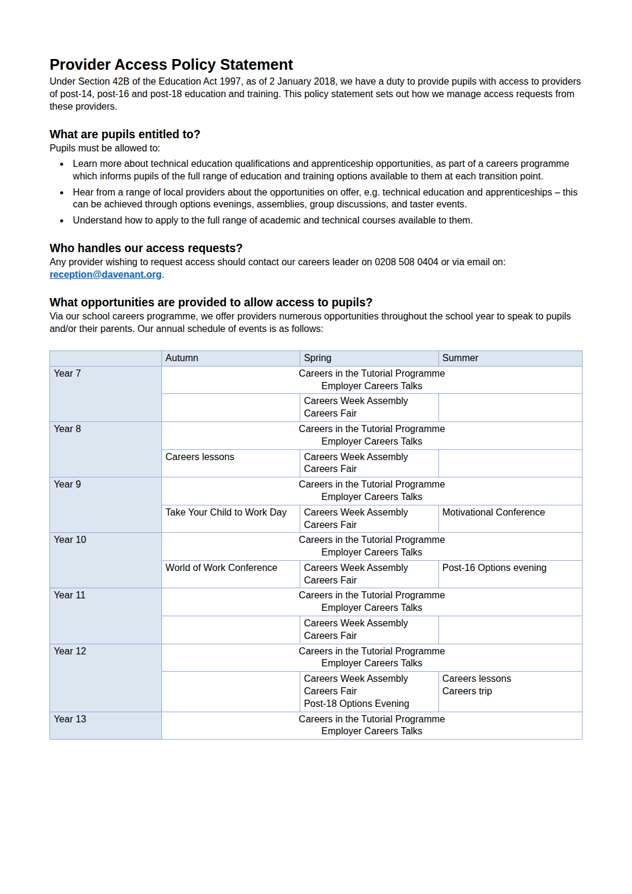Provider Access Policy Statement
Under Section 42B of the Education Act 1997, as of 2 January 2018, we have a duty to provide pupils with access to providers of post-14, post-16 and post-18 education and training. This policy statement sets out how we manage access requests from these providers.
What are pupils entitled to?
Pupils must be allowed to:
Learn more about technical education qualifications and apprenticeship opportunities, as part of a careers programme which informs pupils of the full range of education and training options available to them at each transition point.
Hear from a range of local providers about the opportunities on offer, e.g. technical education and apprenticeships – this can be achieved through options evenings, assemblies, group discussions, and taster events.
Understand how to apply to the full range of academic and technical courses available to them.
Who handles our access requests?
Any provider wishing to request access should contact our careers leader on 0208 508 0404 or via email on: reception@davenant.org.
What opportunities are provided to allow access to pupils?
Via our school careers programme, we offer providers numerous opportunities throughout the school year to speak to pupils and/or their parents. Our annual schedule of events is as follows:
| | Autumn | Spring | Summer |
| --- | --- | --- | --- |
| Year 7 | Careers in the Tutorial Programme Employer Careers Talks |
| | Careers Week Assembly Careers Fair | |
| Year 8 | Careers in the Tutorial Programme Employer Careers Talks |
| Careers lessons | Careers Week Assembly Careers Fair | |
| Year 9 | Careers in the Tutorial Programme Employer Careers Talks |
| Take Your Child to Work Day | Careers Week Assembly Careers Fair | Motivational Conference |
| Year 10 | Careers in the Tutorial Programme Employer Careers Talks |
| World of Work Conference | Careers Week Assembly Careers Fair | Post-16 Options evening |
| Year 11 | Careers in the Tutorial Programme Employer Careers Talks |
| | Careers Week Assembly Careers Fair | |
| Year 12 | Careers in the Tutorial Programme Employer Careers Talks |
| | Careers Week Assembly Careers Fair Post-18 Options Evening | Careers lessons Careers trip |
| Year 13 | Careers in the Tutorial Programme Employer Careers Talks |